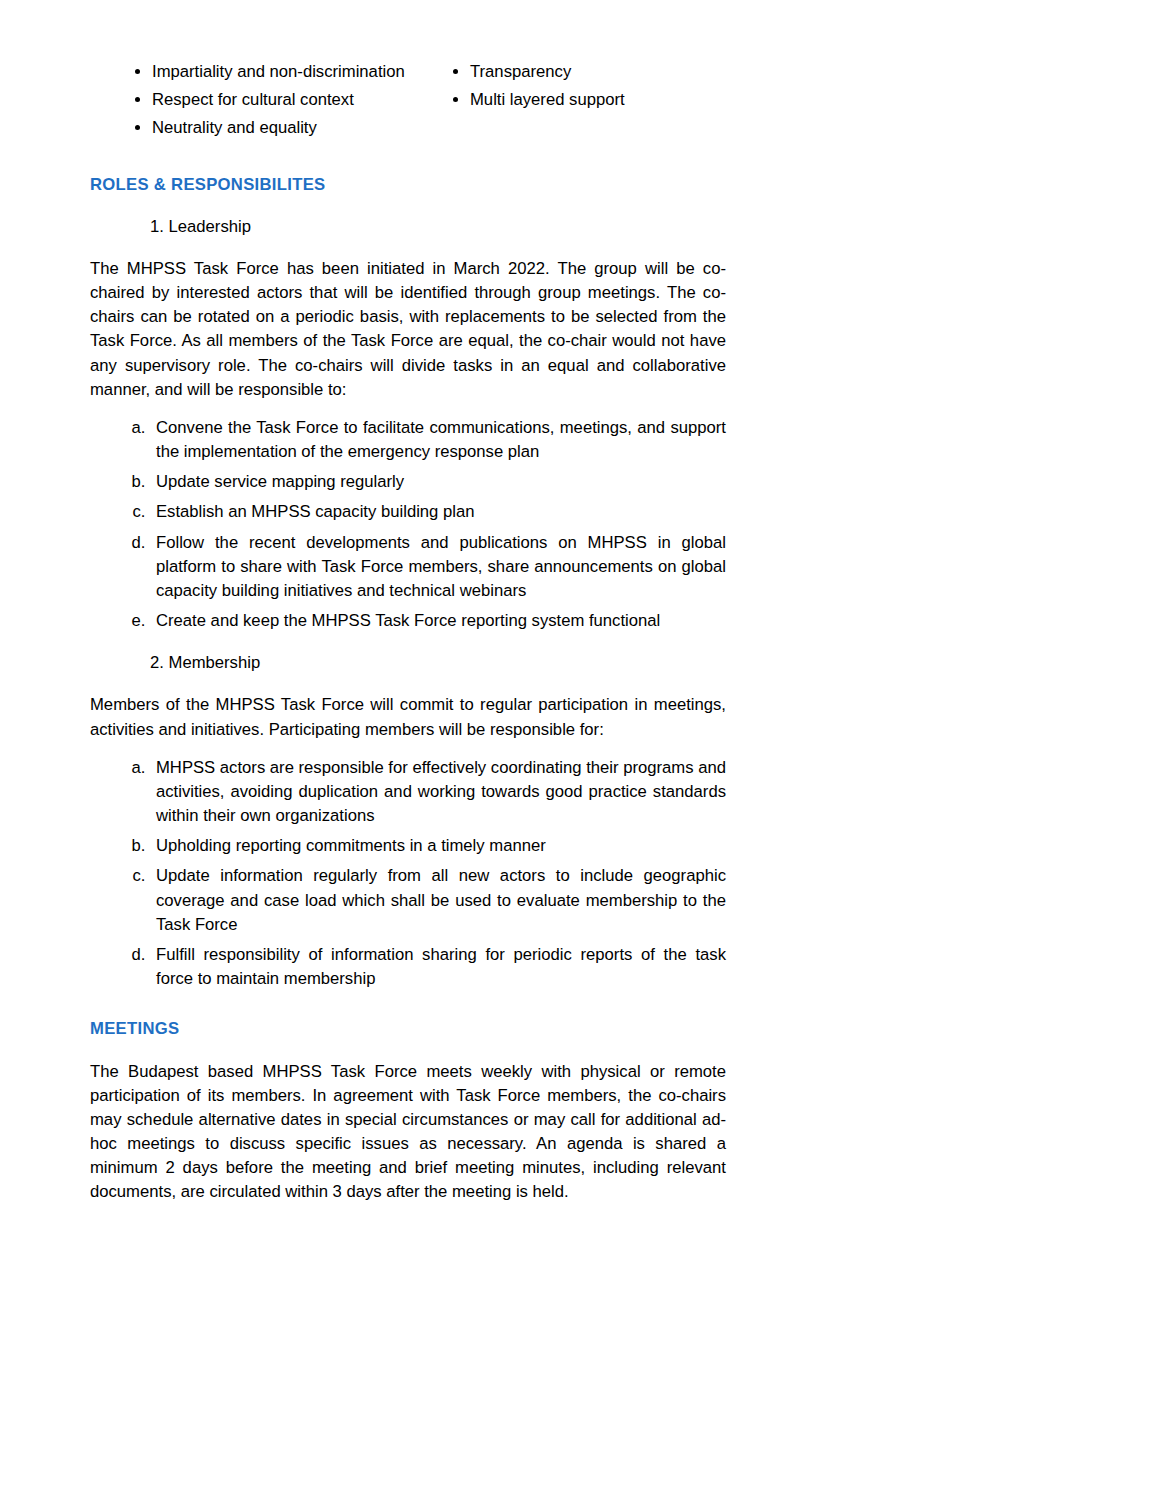Impartiality and non-discrimination
Respect for cultural context
Neutrality and equality
Transparency
Multi layered support
ROLES & RESPONSIBILITES
1. Leadership
The MHPSS Task Force has been initiated in March 2022. The group will be co-chaired by interested actors that will be identified through group meetings. The co-chairs can be rotated on a periodic basis, with replacements to be selected from the Task Force. As all members of the Task Force are equal, the co-chair would not have any supervisory role. The co-chairs will divide tasks in an equal and collaborative manner, and will be responsible to:
Convene the Task Force to facilitate communications, meetings, and support the implementation of the emergency response plan
Update service mapping regularly
Establish an MHPSS capacity building plan
Follow the recent developments and publications on MHPSS in global platform to share with Task Force members, share announcements on global capacity building initiatives and technical webinars
Create and keep the MHPSS Task Force reporting system functional
2. Membership
Members of the MHPSS Task Force will commit to regular participation in meetings, activities and initiatives. Participating members will be responsible for:
MHPSS actors are responsible for effectively coordinating their programs and activities, avoiding duplication and working towards good practice standards within their own organizations
Upholding reporting commitments in a timely manner
Update information regularly from all new actors to include geographic coverage and case load which shall be used to evaluate membership to the Task Force
Fulfill responsibility of information sharing for periodic reports of the task force to maintain membership
MEETINGS
The Budapest based MHPSS Task Force meets weekly with physical or remote participation of its members. In agreement with Task Force members, the co-chairs may schedule alternative dates in special circumstances or may call for additional ad-hoc meetings to discuss specific issues as necessary. An agenda is shared a minimum 2 days before the meeting and brief meeting minutes, including relevant documents, are circulated within 3 days after the meeting is held.